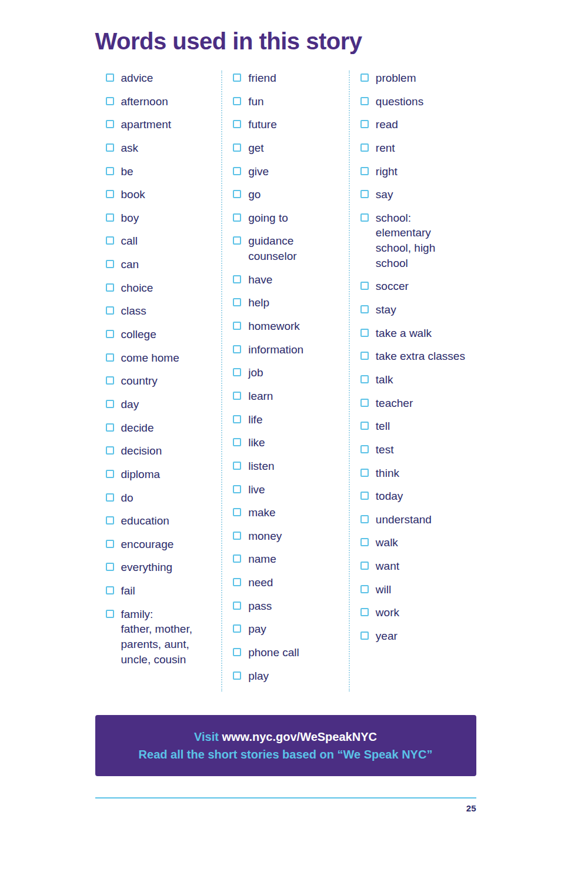Words used in this story
advice
afternoon
apartment
ask
be
book
boy
call
can
choice
class
college
come home
country
day
decide
decision
diploma
do
education
encourage
everything
fail
family:father, mother, parents, aunt, uncle, cousin
friend
fun
future
get
give
go
going to
guidance counselor
have
help
homework
information
job
learn
life
like
listen
live
make
money
name
need
pass
pay
phone call
play
problem
questions
read
rent
right
say
school:elementary school, high school
soccer
stay
take a walk
take extra classes
talk
teacher
tell
test
think
today
understand
walk
want
will
work
year
Visit www.nyc.gov/WeSpeakNYC
Read all the short stories based on “We Speak NYC”
25